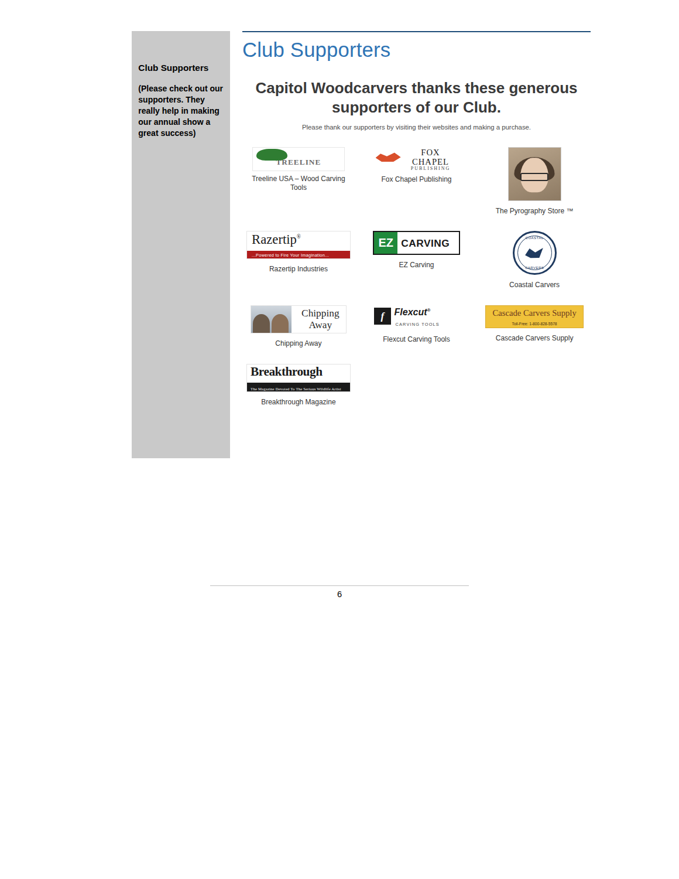Club Supporters
(Please check out our supporters. They really help in making our annual show a great success)
Club Supporters
Capitol Woodcarvers thanks these generous
supporters of our Club.
Please thank our supporters by visiting their websites and making a purchase.
TREELINE
Treeline USA – Wood Carving
Tools
FOX CHAPELPUBLISHING
Fox Chapel Publishing
The Pyrography Store ™
Razertip® ...Powered to Fire Your Imagination...
Razertip Industries
EZ CARVING
EZ Carving
COASTAL CARVERS
Coastal Carvers
Chipping Away
Chipping Away
f Flexcut® CARVING TOOLS
Flexcut Carving Tools
Cascade Carvers Supply Toll-Free: 1-800-828-5578
Cascade Carvers Supply
Breakthrough The Magazine Devoted To The Serious Wildlife Artist
Breakthrough Magazine
6